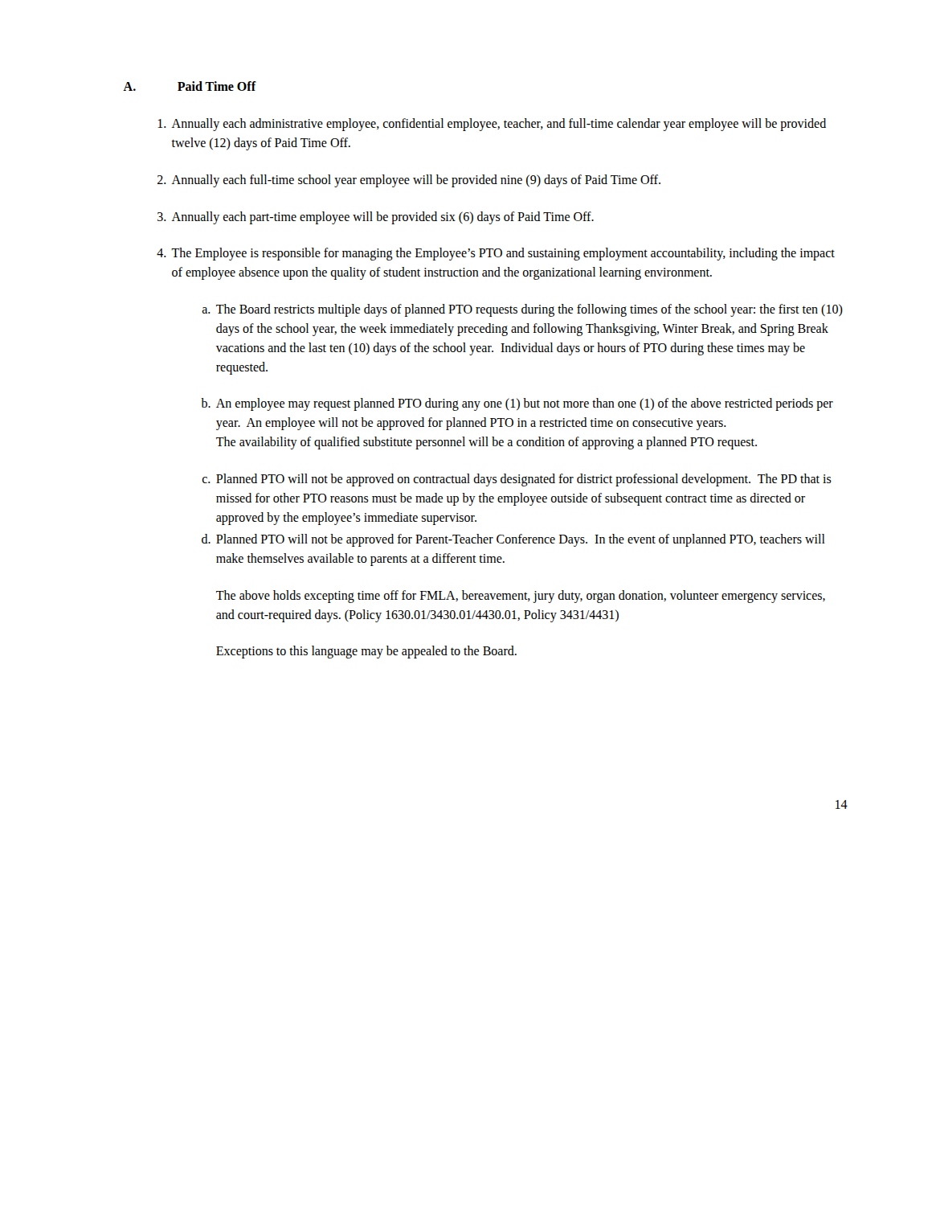A. Paid Time Off
Annually each administrative employee, confidential employee, teacher, and full-time calendar year employee will be provided twelve (12) days of Paid Time Off.
Annually each full-time school year employee will be provided nine (9) days of Paid Time Off.
Annually each part-time employee will be provided six (6) days of Paid Time Off.
The Employee is responsible for managing the Employee’s PTO and sustaining employment accountability, including the impact of employee absence upon the quality of student instruction and the organizational learning environment.
The Board restricts multiple days of planned PTO requests during the following times of the school year: the first ten (10) days of the school year, the week immediately preceding and following Thanksgiving, Winter Break, and Spring Break vacations and the last ten (10) days of the school year. Individual days or hours of PTO during these times may be requested.
An employee may request planned PTO during any one (1) but not more than one (1) of the above restricted periods per year. An employee will not be approved for planned PTO in a restricted time on consecutive years.
The availability of qualified substitute personnel will be a condition of approving a planned PTO request.
Planned PTO will not be approved on contractual days designated for district professional development. The PD that is missed for other PTO reasons must be made up by the employee outside of subsequent contract time as directed or approved by the employee’s immediate supervisor.
Planned PTO will not be approved for Parent-Teacher Conference Days. In the event of unplanned PTO, teachers will make themselves available to parents at a different time.
The above holds excepting time off for FMLA, bereavement, jury duty, organ donation, volunteer emergency services, and court-required days. (Policy 1630.01/3430.01/4430.01, Policy 3431/4431)
Exceptions to this language may be appealed to the Board.
14